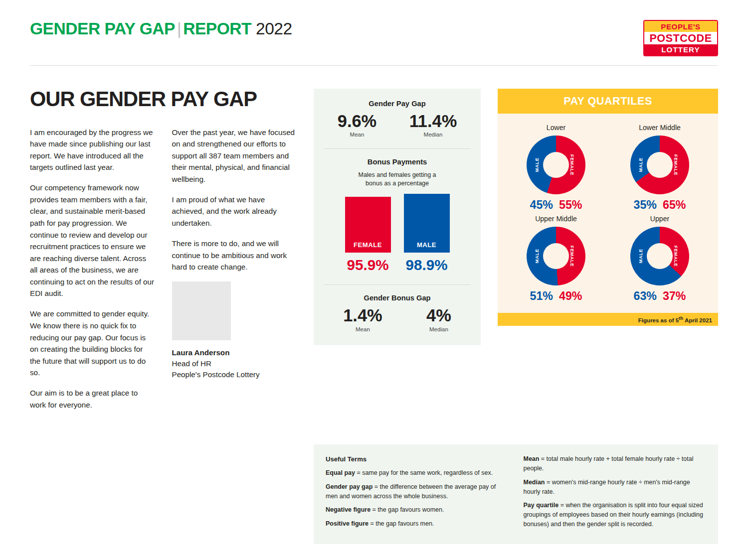GENDER PAY GAP|REPORT 2022
PEOPLE'S
POSTCODE
LOTTERY
OUR GENDER PAY GAP
I am encouraged by the progress we have made since publishing our last report. We have introduced all the targets outlined last year.
Our competency framework now provides team members with a fair, clear, and sustainable merit-based path for pay progression. We continue to review and develop our recruitment practices to ensure we are reaching diverse talent. Across all areas of the business, we are continuing to act on the results of our EDI audit.
We are committed to gender equity. We know there is no quick fix to reducing our pay gap. Our focus is on creating the building blocks for the future that will support us to do so.
Our aim is to be a great place to work for everyone.
Over the past year, we have focused on and strengthened our efforts to support all 387 team members and their mental, physical, and financial wellbeing.
I am proud of what we have achieved, and the work already undertaken.
There is more to do, and we will continue to be ambitious and work hard to create change.
Laura Anderson
Head of HR
People's Postcode Lottery
Gender Pay Gap
9.6%
Mean
11.4%
Median
Bonus Payments
Males and females getting a
bonus as a percentage
FEMALE
95.9%
MALE
98.9%
Gender Bonus Gap
1.4%
Mean
4%
Median
PAY QUARTILES
Lower
MALE FEMALE
45% 55%
Lower Middle
MALE FEMALE
35% 65%
Upper Middle
MALE FEMALE
51% 49%
Upper
MALE FEMALE
63% 37%
Figures as of 5th April 2021
Useful Terms
Equal pay = same pay for the same work, regardless of sex.
Gender pay gap = the difference between the average pay of men and women across the whole business.
Negative figure = the gap favours women.
Positive figure = the gap favours men.
Mean = total male hourly rate + total female hourly rate ÷ total people.
Median = women's mid-range hourly rate ÷ men's mid-range hourly rate.
Pay quartile = when the organisation is split into four equal sized groupings of employees based on their hourly earnings (including bonuses) and then the gender split is recorded.